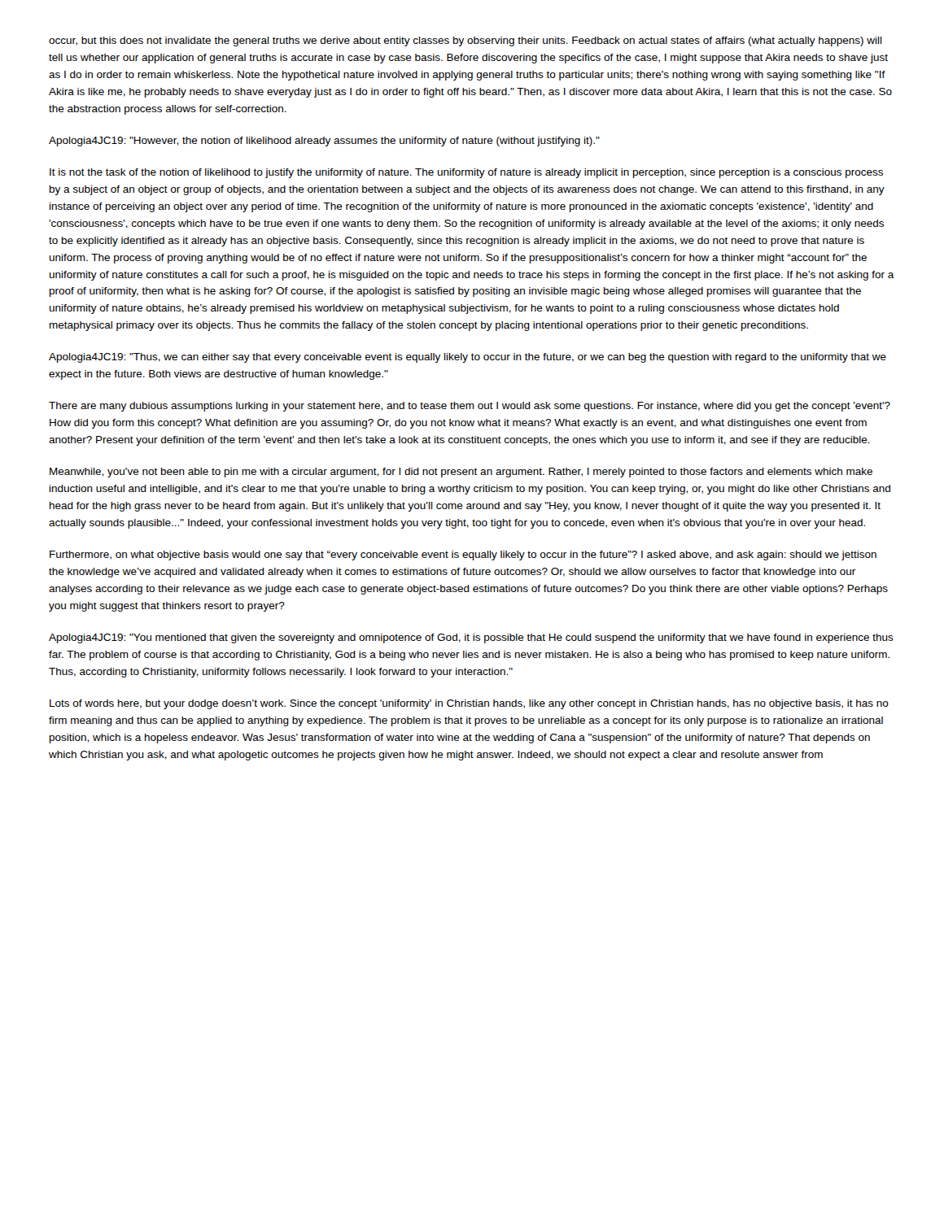occur, but this does not invalidate the general truths we derive about entity classes by observing their units. Feedback on actual states of affairs (what actually happens) will tell us whether our application of general truths is accurate in case by case basis. Before discovering the specifics of the case, I might suppose that Akira needs to shave just as I do in order to remain whiskerless. Note the hypothetical nature involved in applying general truths to particular units; there's nothing wrong with saying something like "If Akira is like me, he probably needs to shave everyday just as I do in order to fight off his beard." Then, as I discover more data about Akira, I learn that this is not the case. So the abstraction process allows for self-correction.
Apologia4JC19: "However, the notion of likelihood already assumes the uniformity of nature (without justifying it)."
It is not the task of the notion of likelihood to justify the uniformity of nature. The uniformity of nature is already implicit in perception, since perception is a conscious process by a subject of an object or group of objects, and the orientation between a subject and the objects of its awareness does not change. We can attend to this firsthand, in any instance of perceiving an object over any period of time. The recognition of the uniformity of nature is more pronounced in the axiomatic concepts 'existence', 'identity' and 'consciousness', concepts which have to be true even if one wants to deny them. So the recognition of uniformity is already available at the level of the axioms; it only needs to be explicitly identified as it already has an objective basis. Consequently, since this recognition is already implicit in the axioms, we do not need to prove that nature is uniform. The process of proving anything would be of no effect if nature were not uniform. So if the presuppositionalist’s concern for how a thinker might “account for” the uniformity of nature constitutes a call for such a proof, he is misguided on the topic and needs to trace his steps in forming the concept in the first place. If he’s not asking for a proof of uniformity, then what is he asking for? Of course, if the apologist is satisfied by positing an invisible magic being whose alleged promises will guarantee that the uniformity of nature obtains, he’s already premised his worldview on metaphysical subjectivism, for he wants to point to a ruling consciousness whose dictates hold metaphysical primacy over its objects. Thus he commits the fallacy of the stolen concept by placing intentional operations prior to their genetic preconditions.
Apologia4JC19: "Thus, we can either say that every conceivable event is equally likely to occur in the future, or we can beg the question with regard to the uniformity that we expect in the future. Both views are destructive of human knowledge."
There are many dubious assumptions lurking in your statement here, and to tease them out I would ask some questions. For instance, where did you get the concept 'event'? How did you form this concept? What definition are you assuming? Or, do you not know what it means? What exactly is an event, and what distinguishes one event from another? Present your definition of the term 'event' and then let's take a look at its constituent concepts, the ones which you use to inform it, and see if they are reducible.
Meanwhile, you've not been able to pin me with a circular argument, for I did not present an argument. Rather, I merely pointed to those factors and elements which make induction useful and intelligible, and it's clear to me that you're unable to bring a worthy criticism to my position. You can keep trying, or, you might do like other Christians and head for the high grass never to be heard from again. But it's unlikely that you'll come around and say "Hey, you know, I never thought of it quite the way you presented it. It actually sounds plausible..." Indeed, your confessional investment holds you very tight, too tight for you to concede, even when it's obvious that you're in over your head.
Furthermore, on what objective basis would one say that “every conceivable event is equally likely to occur in the future”? I asked above, and ask again: should we jettison the knowledge we’ve acquired and validated already when it comes to estimations of future outcomes? Or, should we allow ourselves to factor that knowledge into our analyses according to their relevance as we judge each case to generate object-based estimations of future outcomes? Do you think there are other viable options? Perhaps you might suggest that thinkers resort to prayer?
Apologia4JC19: "You mentioned that given the sovereignty and omnipotence of God, it is possible that He could suspend the uniformity that we have found in experience thus far. The problem of course is that according to Christianity, God is a being who never lies and is never mistaken. He is also a being who has promised to keep nature uniform. Thus, according to Christianity, uniformity follows necessarily. I look forward to your interaction."
Lots of words here, but your dodge doesn’t work. Since the concept 'uniformity' in Christian hands, like any other concept in Christian hands, has no objective basis, it has no firm meaning and thus can be applied to anything by expedience. The problem is that it proves to be unreliable as a concept for its only purpose is to rationalize an irrational position, which is a hopeless endeavor. Was Jesus' transformation of water into wine at the wedding of Cana a "suspension" of the uniformity of nature? That depends on which Christian you ask, and what apologetic outcomes he projects given how he might answer. Indeed, we should not expect a clear and resolute answer from